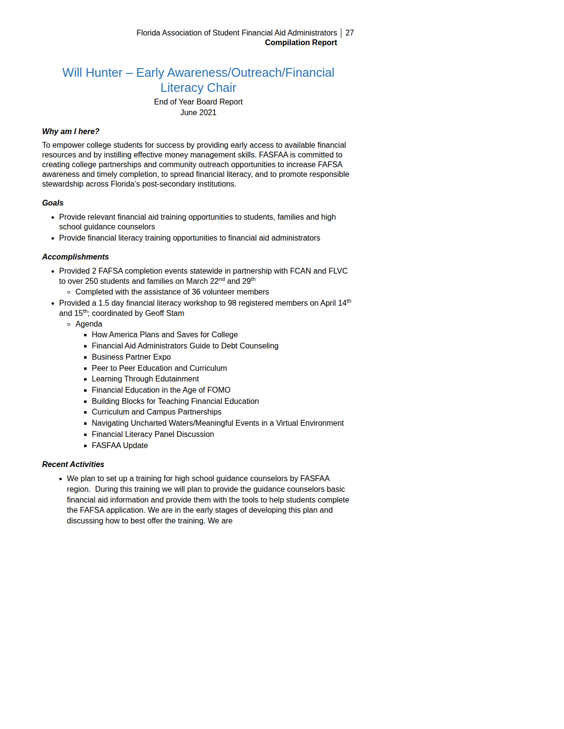Florida Association of Student Financial Aid Administrators
Compilation Report
27
Will Hunter – Early Awareness/Outreach/Financial Literacy Chair
End of Year Board Report
June 2021
Why am I here?
To empower college students for success by providing early access to available financial resources and by instilling effective money management skills. FASFAA is committed to creating college partnerships and community outreach opportunities to increase FAFSA awareness and timely completion, to spread financial literacy, and to promote responsible stewardship across Florida’s post-secondary institutions.
Goals
Provide relevant financial aid training opportunities to students, families and high school guidance counselors
Provide financial literacy training opportunities to financial aid administrators
Accomplishments
Provided 2 FAFSA completion events statewide in partnership with FCAN and FLVC to over 250 students and families on March 22nd and 29th
Completed with the assistance of 36 volunteer members
Provided a 1.5 day financial literacy workshop to 98 registered members on April 14th and 15th; coordinated by Geoff Stam
Agenda
How America Plans and Saves for College
Financial Aid Administrators Guide to Debt Counseling
Business Partner Expo
Peer to Peer Education and Curriculum
Learning Through Edutainment
Financial Education in the Age of FOMO
Building Blocks for Teaching Financial Education
Curriculum and Campus Partnerships
Navigating Uncharted Waters/Meaningful Events in a Virtual Environment
Financial Literacy Panel Discussion
FASFAA Update
Recent Activities
We plan to set up a training for high school guidance counselors by FASFAA region. During this training we will plan to provide the guidance counselors basic financial aid information and provide them with the tools to help students complete the FAFSA application. We are in the early stages of developing this plan and discussing how to best offer the training. We are